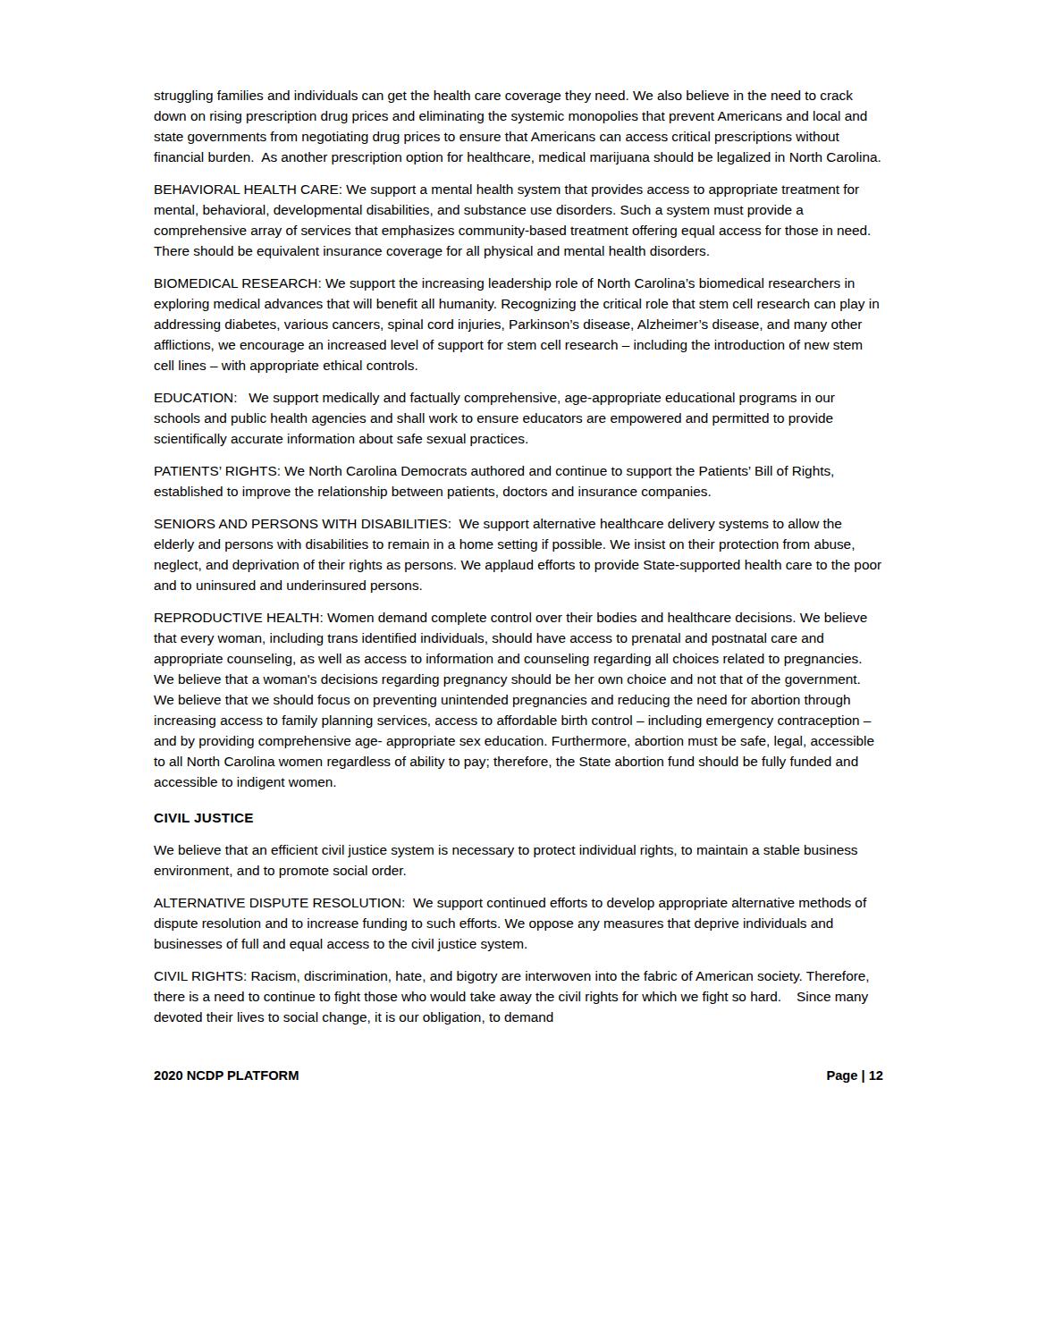struggling families and individuals can get the health care coverage they need. We also believe in the need to crack down on rising prescription drug prices and eliminating the systemic monopolies that prevent Americans and local and state governments from negotiating drug prices to ensure that Americans can access critical prescriptions without financial burden. As another prescription option for healthcare, medical marijuana should be legalized in North Carolina.
BEHAVIORAL HEALTH CARE: We support a mental health system that provides access to appropriate treatment for mental, behavioral, developmental disabilities, and substance use disorders. Such a system must provide a comprehensive array of services that emphasizes community-based treatment offering equal access for those in need. There should be equivalent insurance coverage for all physical and mental health disorders.
BIOMEDICAL RESEARCH: We support the increasing leadership role of North Carolina’s biomedical researchers in exploring medical advances that will benefit all humanity. Recognizing the critical role that stem cell research can play in addressing diabetes, various cancers, spinal cord injuries, Parkinson’s disease, Alzheimer’s disease, and many other afflictions, we encourage an increased level of support for stem cell research – including the introduction of new stem cell lines – with appropriate ethical controls.
EDUCATION: We support medically and factually comprehensive, age-appropriate educational programs in our schools and public health agencies and shall work to ensure educators are empowered and permitted to provide scientifically accurate information about safe sexual practices.
PATIENTS’ RIGHTS: We North Carolina Democrats authored and continue to support the Patients’ Bill of Rights, established to improve the relationship between patients, doctors and insurance companies.
SENIORS AND PERSONS WITH DISABILITIES: We support alternative healthcare delivery systems to allow the elderly and persons with disabilities to remain in a home setting if possible. We insist on their protection from abuse, neglect, and deprivation of their rights as persons. We applaud efforts to provide State-supported health care to the poor and to uninsured and underinsured persons.
REPRODUCTIVE HEALTH: Women demand complete control over their bodies and healthcare decisions. We believe that every woman, including trans identified individuals, should have access to prenatal and postnatal care and appropriate counseling, as well as access to information and counseling regarding all choices related to pregnancies. We believe that a woman's decisions regarding pregnancy should be her own choice and not that of the government. We believe that we should focus on preventing unintended pregnancies and reducing the need for abortion through increasing access to family planning services, access to affordable birth control – including emergency contraception – and by providing comprehensive age- appropriate sex education. Furthermore, abortion must be safe, legal, accessible to all North Carolina women regardless of ability to pay; therefore, the State abortion fund should be fully funded and accessible to indigent women.
CIVIL JUSTICE
We believe that an efficient civil justice system is necessary to protect individual rights, to maintain a stable business environment, and to promote social order.
ALTERNATIVE DISPUTE RESOLUTION: We support continued efforts to develop appropriate alternative methods of dispute resolution and to increase funding to such efforts. We oppose any measures that deprive individuals and businesses of full and equal access to the civil justice system.
CIVIL RIGHTS: Racism, discrimination, hate, and bigotry are interwoven into the fabric of American society. Therefore, there is a need to continue to fight those who would take away the civil rights for which we fight so hard. Since many devoted their lives to social change, it is our obligation, to demand
2020 NCDP PLATFORM Page | 12